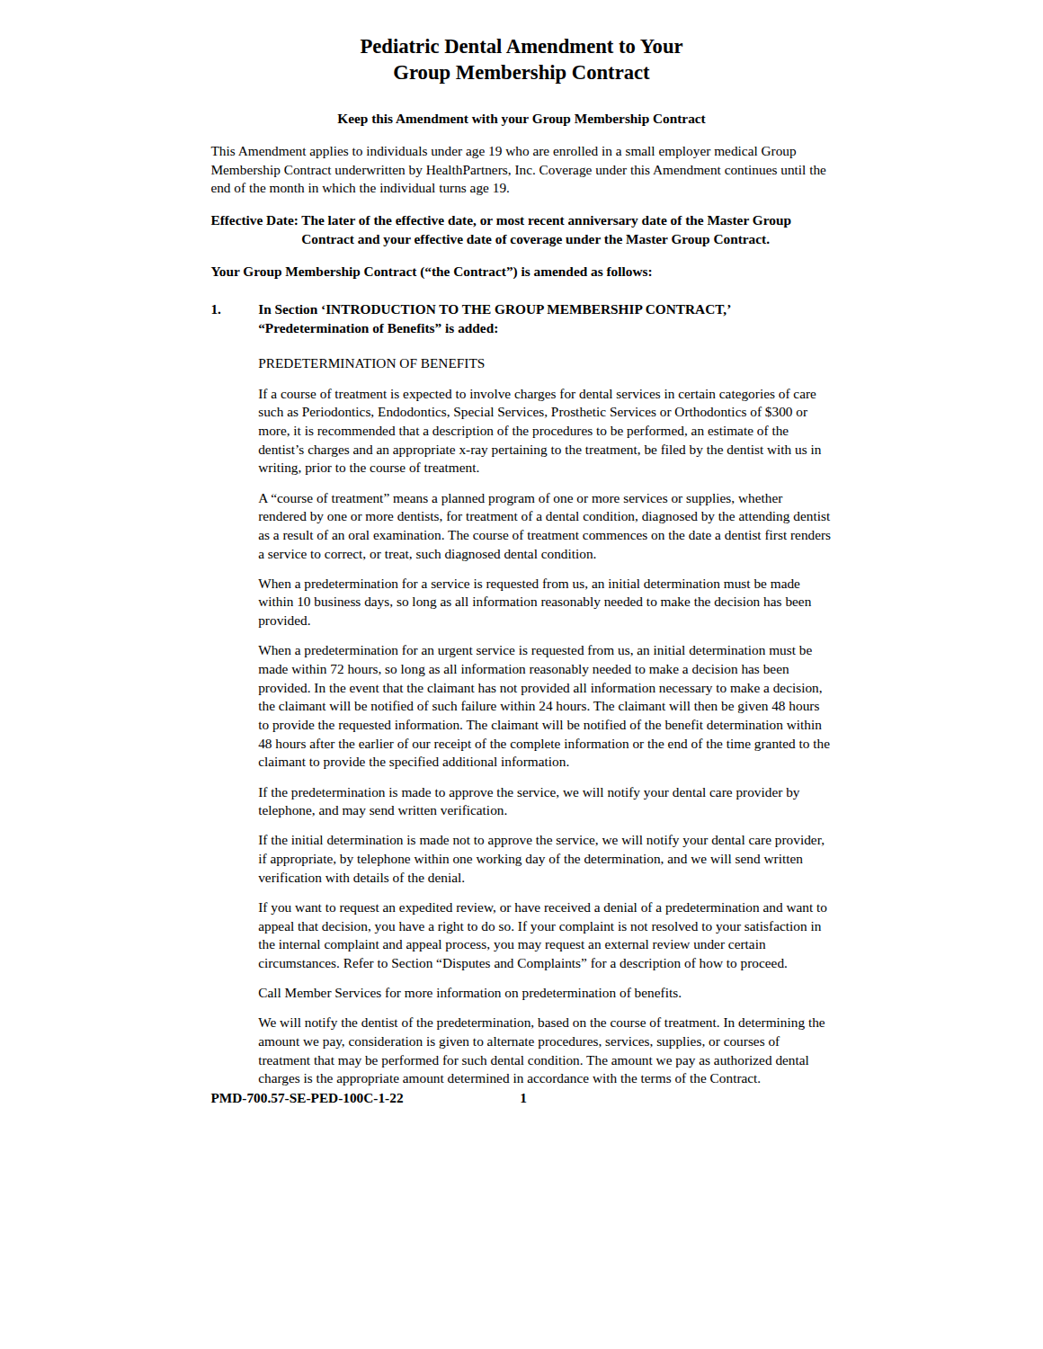Pediatric Dental Amendment to Your
Group Membership Contract
Keep this Amendment with your Group Membership Contract
This Amendment applies to individuals under age 19 who are enrolled in a small employer medical Group Membership Contract underwritten by HealthPartners, Inc. Coverage under this Amendment continues until the end of the month in which the individual turns age 19.
Effective Date: The later of the effective date, or most recent anniversary date of the Master Group Contract and your effective date of coverage under the Master Group Contract.
Your Group Membership Contract (“the Contract”) is amended as follows:
1.
In Section ‘INTRODUCTION TO THE GROUP MEMBERSHIP CONTRACT,’ “Predetermination of Benefits” is added:
PREDETERMINATION OF BENEFITS
If a course of treatment is expected to involve charges for dental services in certain categories of care such as Periodontics, Endodontics, Special Services, Prosthetic Services or Orthodontics of $300 or more, it is recommended that a description of the procedures to be performed, an estimate of the dentist’s charges and an appropriate x-ray pertaining to the treatment, be filed by the dentist with us in writing, prior to the course of treatment.
A “course of treatment” means a planned program of one or more services or supplies, whether rendered by one or more dentists, for treatment of a dental condition, diagnosed by the attending dentist as a result of an oral examination. The course of treatment commences on the date a dentist first renders a service to correct, or treat, such diagnosed dental condition.
When a predetermination for a service is requested from us, an initial determination must be made within 10 business days, so long as all information reasonably needed to make the decision has been provided.
When a predetermination for an urgent service is requested from us, an initial determination must be made within 72 hours, so long as all information reasonably needed to make a decision has been provided. In the event that the claimant has not provided all information necessary to make a decision, the claimant will be notified of such failure within 24 hours. The claimant will then be given 48 hours to provide the requested information. The claimant will be notified of the benefit determination within 48 hours after the earlier of our receipt of the complete information or the end of the time granted to the claimant to provide the specified additional information.
If the predetermination is made to approve the service, we will notify your dental care provider by telephone, and may send written verification.
If the initial determination is made not to approve the service, we will notify your dental care provider, if appropriate, by telephone within one working day of the determination, and we will send written verification with details of the denial.
If you want to request an expedited review, or have received a denial of a predetermination and want to appeal that decision, you have a right to do so. If your complaint is not resolved to your satisfaction in the internal complaint and appeal process, you may request an external review under certain circumstances. Refer to Section “Disputes and Complaints” for a description of how to proceed.
Call Member Services for more information on predetermination of benefits.
We will notify the dentist of the predetermination, based on the course of treatment. In determining the amount we pay, consideration is given to alternate procedures, services, supplies, or courses of treatment that may be performed for such dental condition. The amount we pay as authorized dental charges is the appropriate amount determined in accordance with the terms of the Contract.
PMD-700.57-SE-PED-100C-1-221